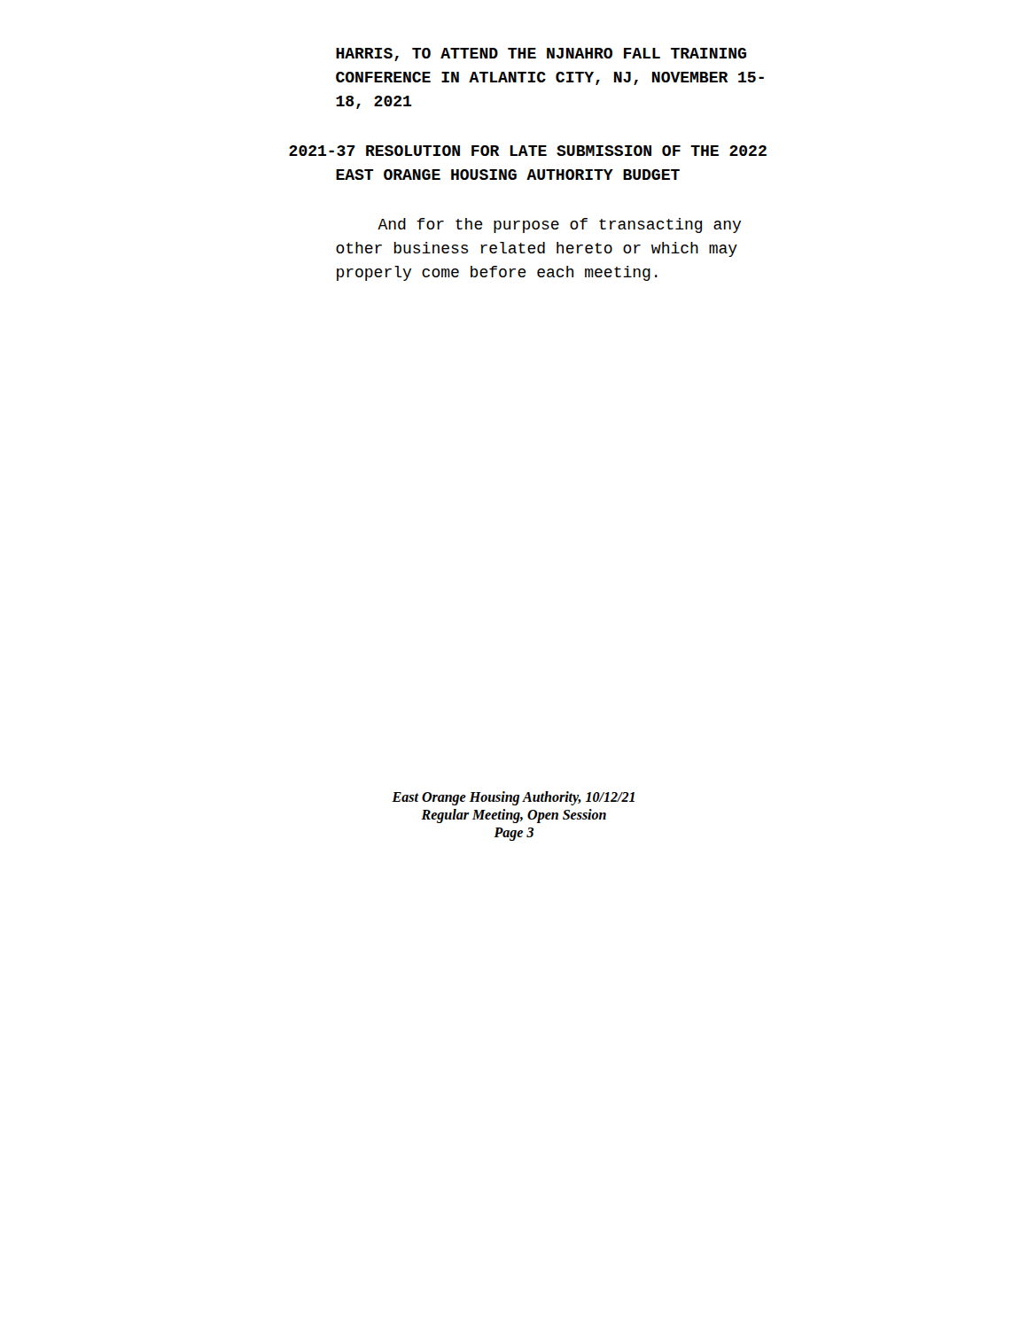HARRIS, TO ATTEND THE NJNAHRO FALL TRAINING CONFERENCE IN ATLANTIC CITY, NJ, NOVEMBER 15- 18, 2021
2021-37 RESOLUTION FOR LATE SUBMISSION OF THE 2022 EAST ORANGE HOUSING AUTHORITY BUDGET
And for the purpose of transacting any other business related hereto or which may properly come before each meeting.
East Orange Housing Authority, 10/12/21
Regular Meeting, Open Session
Page 3